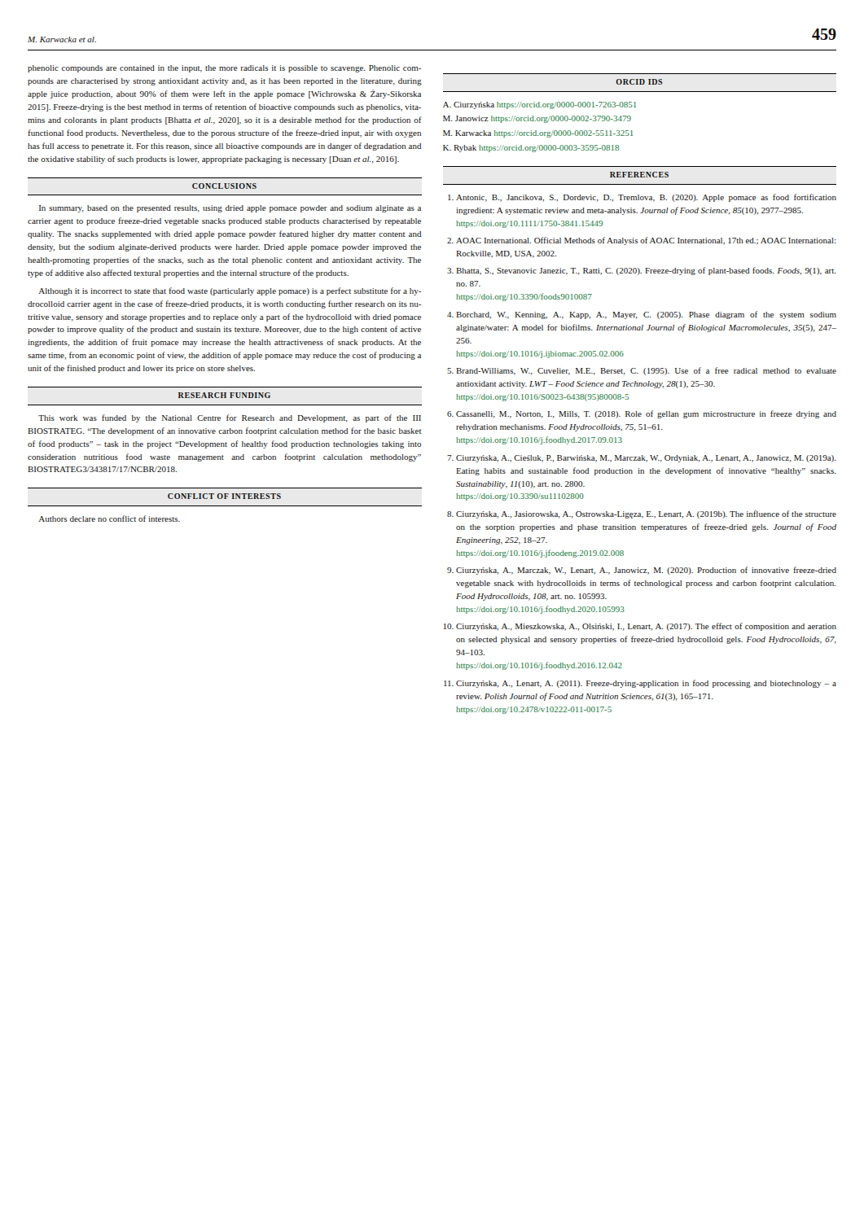M. Karwacka et al.
459
phenolic compounds are contained in the input, the more radicals it is possible to scavenge. Phenolic compounds are characterised by strong antioxidant activity and, as it has been reported in the literature, during apple juice production, about 90% of them were left in the apple pomace [Wichrowska & Żary-Sikorska 2015]. Freeze-drying is the best method in terms of retention of bioactive compounds such as phenolics, vitamins and colorants in plant products [Bhatta et al., 2020], so it is a desirable method for the production of functional food products. Nevertheless, due to the porous structure of the freeze-dried input, air with oxygen has full access to penetrate it. For this reason, since all bioactive compounds are in danger of degradation and the oxidative stability of such products is lower, appropriate packaging is necessary [Duan et al., 2016].
Conclusions
In summary, based on the presented results, using dried apple pomace powder and sodium alginate as a carrier agent to produce freeze-dried vegetable snacks produced stable products characterised by repeatable quality. The snacks supplemented with dried apple pomace powder featured higher dry matter content and density, but the sodium alginate-derived products were harder. Dried apple pomace powder improved the health-promoting properties of the snacks, such as the total phenolic content and antioxidant activity. The type of additive also affected textural properties and the internal structure of the products.
Although it is incorrect to state that food waste (particularly apple pomace) is a perfect substitute for a hydrocolloid carrier agent in the case of freeze-dried products, it is worth conducting further research on its nutritive value, sensory and storage properties and to replace only a part of the hydrocolloid with dried pomace powder to improve quality of the product and sustain its texture. Moreover, due to the high content of active ingredients, the addition of fruit pomace may increase the health attractiveness of snack products. At the same time, from an economic point of view, the addition of apple pomace may reduce the cost of producing a unit of the finished product and lower its price on store shelves.
Research funding
This work was funded by the National Centre for Research and Development, as part of the III BIOSTRATEG. “The development of an innovative carbon footprint calculation method for the basic basket of food products” – task in the project “Development of healthy food production technologies taking into consideration nutritious food waste management and carbon footprint calculation methodology” BIOSTRATEG3/343817/17/NCBR/2018.
Conflict of interests
Authors declare no conflict of interests.
ORCID IDs
A. Ciurzyńska https://orcid.org/0000-0001-7263-0851
M. Janowicz https://orcid.org/0000-0002-3790-3479
M. Karwacka https://orcid.org/0000-0002-5511-3251
K. Rybak https://orcid.org/0000-0003-3595-0818
References
Antonic, B., Jancikova, S., Dordevic, D., Tremlova, B. (2020). Apple pomace as food fortification ingredient: A systematic review and meta-analysis. Journal of Food Science, 85(10), 2977–2985. https://doi.org/10.1111/1750-3841.15449
AOAC International. Official Methods of Analysis of AOAC International, 17th ed.; AOAC International: Rockville, MD, USA, 2002.
Bhatta, S., Stevanovic Janezic, T., Ratti, C. (2020). Freeze-drying of plant-based foods. Foods, 9(1), art. no. 87. https://doi.org/10.3390/foods9010087
Borchard, W., Kenning, A., Kapp, A., Mayer, C. (2005). Phase diagram of the system sodium alginate/water: A model for biofilms. International Journal of Biological Macromolecules, 35(5), 247–256. https://doi.org/10.1016/j.ijbiomac.2005.02.006
Brand-Williams, W., Cuvelier, M.E., Berset, C. (1995). Use of a free radical method to evaluate antioxidant activity. LWT – Food Science and Technology, 28(1), 25–30. https://doi.org/10.1016/S0023-6438(95)80008-5
Cassanelli, M., Norton, I., Mills, T. (2018). Role of gellan gum microstructure in freeze drying and rehydration mechanisms. Food Hydrocolloids, 75, 51–61. https://doi.org/10.1016/j.foodhyd.2017.09.013
Ciurzyńska, A., Cieśluk, P., Barwińska, M., Marczak, W., Ordyniak, A., Lenart, A., Janowicz, M. (2019a). Eating habits and sustainable food production in the development of innovative “healthy” snacks. Sustainability, 11(10), art. no. 2800. https://doi.org/10.3390/su11102800
Ciurzyńska, A., Jasiorowska, A., Ostrowska-Ligęza, E., Lenart, A. (2019b). The influence of the structure on the sorption properties and phase transition temperatures of freeze-dried gels. Journal of Food Engineering, 252, 18–27. https://doi.org/10.1016/j.jfoodeng.2019.02.008
Ciurzyńska, A., Marczak, W., Lenart, A., Janowicz, M. (2020). Production of innovative freeze-dried vegetable snack with hydrocolloids in terms of technological process and carbon footprint calculation. Food Hydrocolloids, 108, art. no. 105993. https://doi.org/10.1016/j.foodhyd.2020.105993
Ciurzyńska, A., Mieszkowska, A., Olsiński, I., Lenart, A. (2017). The effect of composition and aeration on selected physical and sensory properties of freeze-dried hydrocolloid gels. Food Hydrocolloids, 67, 94–103. https://doi.org/10.1016/j.foodhyd.2016.12.042
Ciurzyńska, A., Lenart, A. (2011). Freeze-drying-application in food processing and biotechnology – a review. Polish Journal of Food and Nutrition Sciences, 61(3), 165–171. https://doi.org/10.2478/v10222-011-0017-5